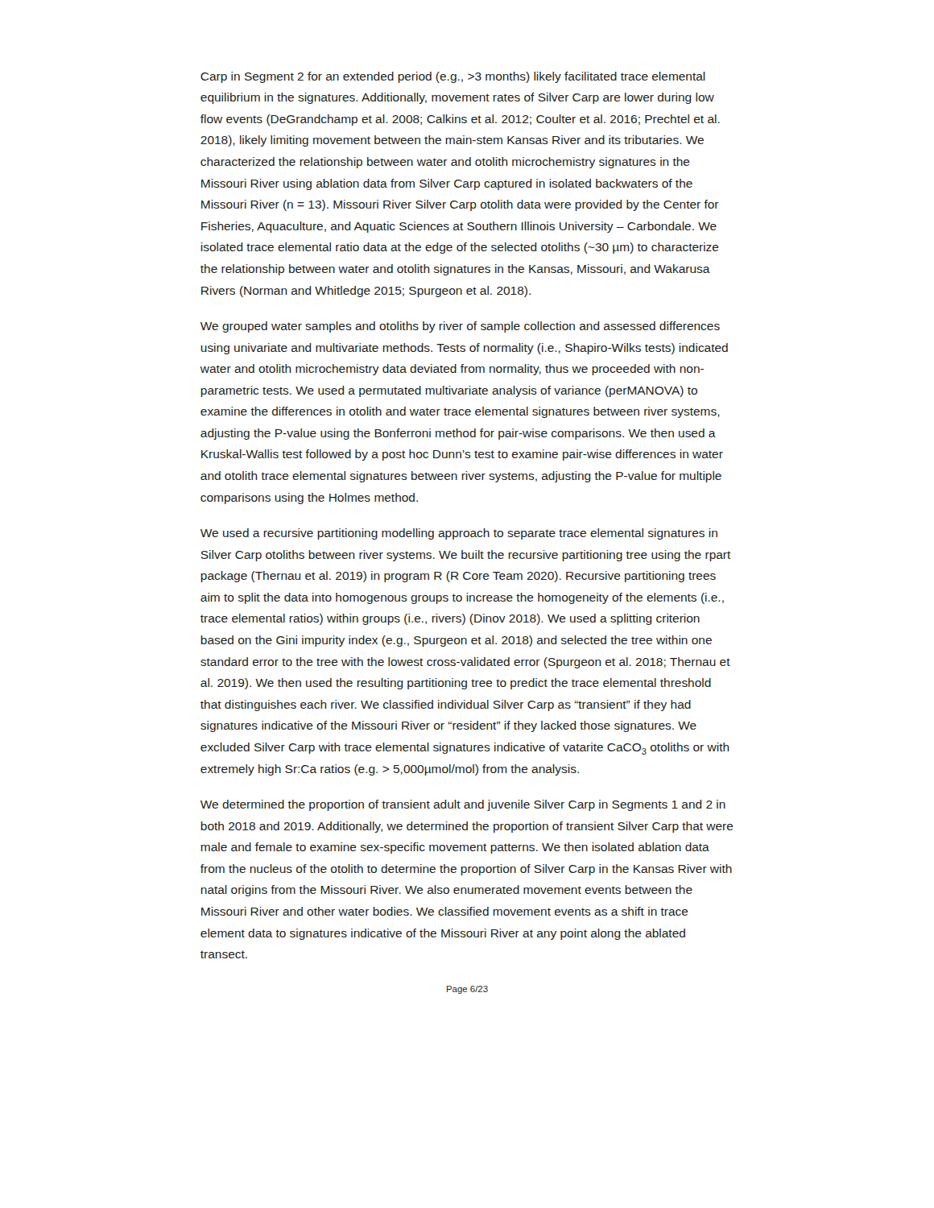Carp in Segment 2 for an extended period (e.g., >3 months) likely facilitated trace elemental equilibrium in the signatures. Additionally, movement rates of Silver Carp are lower during low flow events (DeGrandchamp et al. 2008; Calkins et al. 2012; Coulter et al. 2016; Prechtel et al. 2018), likely limiting movement between the main-stem Kansas River and its tributaries. We characterized the relationship between water and otolith microchemistry signatures in the Missouri River using ablation data from Silver Carp captured in isolated backwaters of the Missouri River (n = 13). Missouri River Silver Carp otolith data were provided by the Center for Fisheries, Aquaculture, and Aquatic Sciences at Southern Illinois University – Carbondale. We isolated trace elemental ratio data at the edge of the selected otoliths (~30 µm) to characterize the relationship between water and otolith signatures in the Kansas, Missouri, and Wakarusa Rivers (Norman and Whitledge 2015; Spurgeon et al. 2018).
We grouped water samples and otoliths by river of sample collection and assessed differences using univariate and multivariate methods. Tests of normality (i.e., Shapiro-Wilks tests) indicated water and otolith microchemistry data deviated from normality, thus we proceeded with non-parametric tests. We used a permutated multivariate analysis of variance (perMANOVA) to examine the differences in otolith and water trace elemental signatures between river systems, adjusting the P-value using the Bonferroni method for pair-wise comparisons. We then used a Kruskal-Wallis test followed by a post hoc Dunn’s test to examine pair-wise differences in water and otolith trace elemental signatures between river systems, adjusting the P-value for multiple comparisons using the Holmes method.
We used a recursive partitioning modelling approach to separate trace elemental signatures in Silver Carp otoliths between river systems. We built the recursive partitioning tree using the rpart package (Thernau et al. 2019) in program R (R Core Team 2020). Recursive partitioning trees aim to split the data into homogenous groups to increase the homogeneity of the elements (i.e., trace elemental ratios) within groups (i.e., rivers) (Dinov 2018). We used a splitting criterion based on the Gini impurity index (e.g., Spurgeon et al. 2018) and selected the tree within one standard error to the tree with the lowest cross-validated error (Spurgeon et al. 2018; Thernau et al. 2019). We then used the resulting partitioning tree to predict the trace elemental threshold that distinguishes each river. We classified individual Silver Carp as “transient” if they had signatures indicative of the Missouri River or “resident” if they lacked those signatures. We excluded Silver Carp with trace elemental signatures indicative of vatarite CaCO3 otoliths or with extremely high Sr:Ca ratios (e.g. > 5,000µmol/mol) from the analysis.
We determined the proportion of transient adult and juvenile Silver Carp in Segments 1 and 2 in both 2018 and 2019. Additionally, we determined the proportion of transient Silver Carp that were male and female to examine sex-specific movement patterns. We then isolated ablation data from the nucleus of the otolith to determine the proportion of Silver Carp in the Kansas River with natal origins from the Missouri River. We also enumerated movement events between the Missouri River and other water bodies. We classified movement events as a shift in trace element data to signatures indicative of the Missouri River at any point along the ablated transect.
Page 6/23